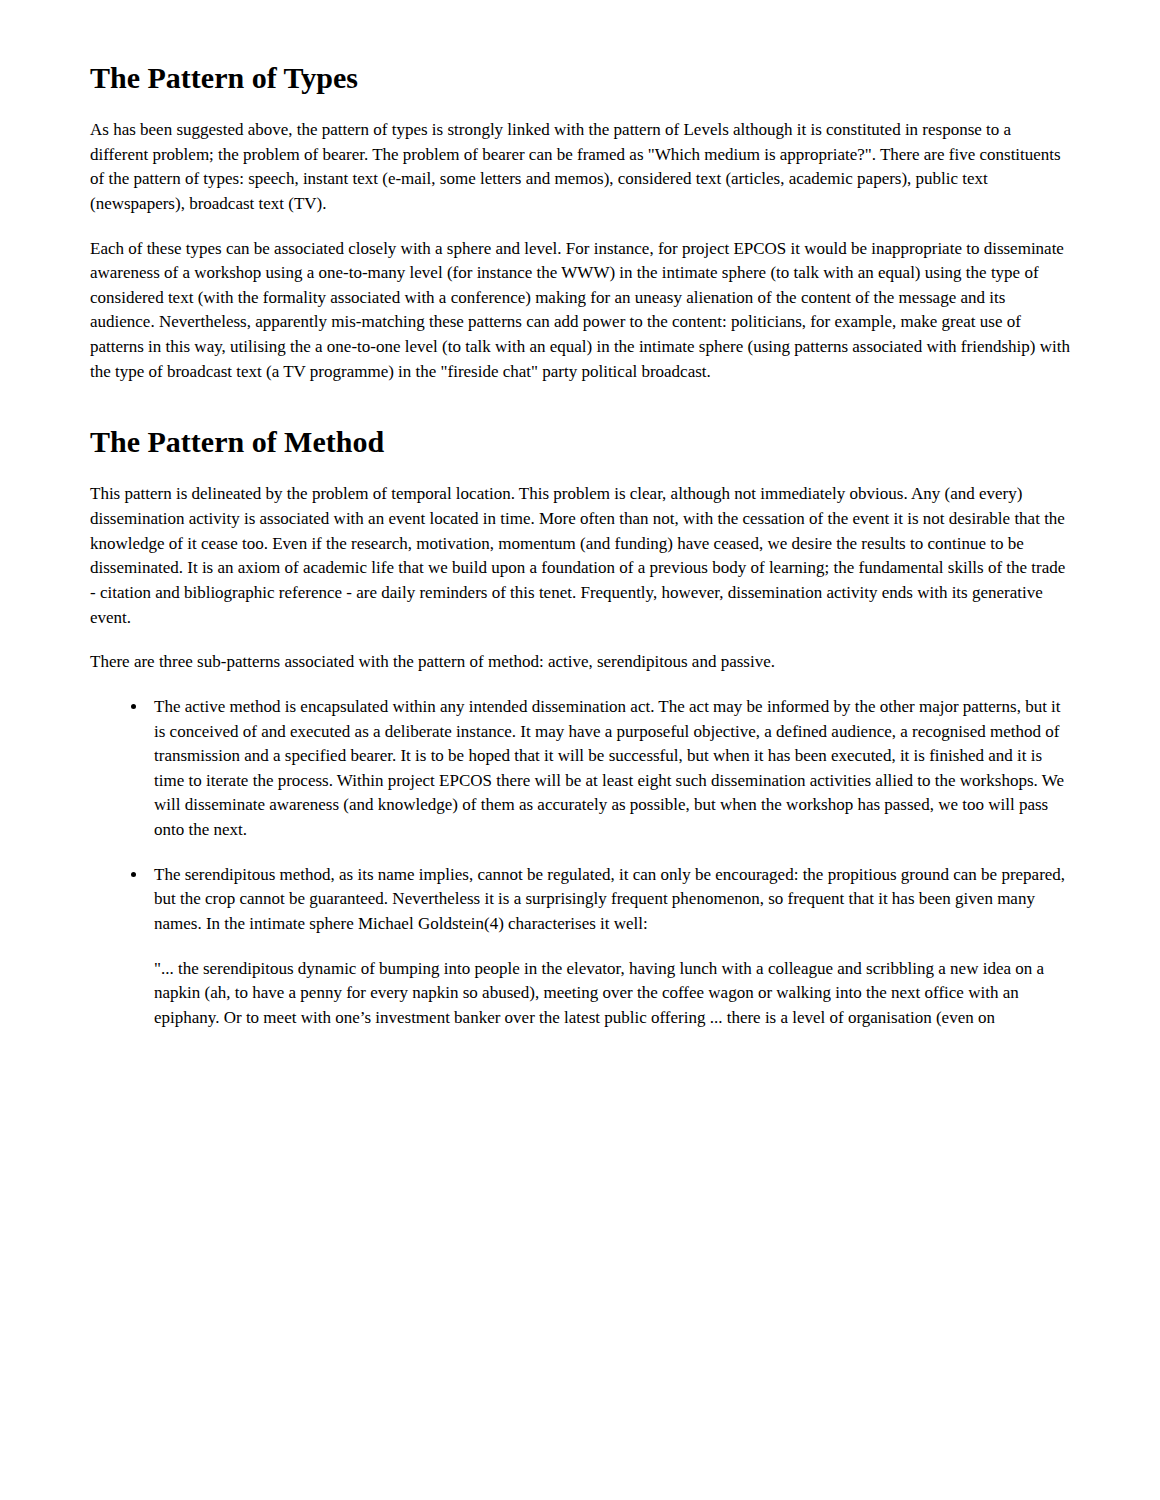The Pattern of Types
As has been suggested above, the pattern of types is strongly linked with the pattern of Levels although it is constituted in response to a different problem; the problem of bearer. The problem of bearer can be framed as "Which medium is appropriate?". There are five constituents of the pattern of types: speech, instant text (e-mail, some letters and memos), considered text (articles, academic papers), public text (newspapers), broadcast text (TV).
Each of these types can be associated closely with a sphere and level. For instance, for project EPCOS it would be inappropriate to disseminate awareness of a workshop using a one-to-many level (for instance the WWW) in the intimate sphere (to talk with an equal) using the type of considered text (with the formality associated with a conference) making for an uneasy alienation of the content of the message and its audience. Nevertheless, apparently mis-matching these patterns can add power to the content: politicians, for example, make great use of patterns in this way, utilising the a one-to-one level (to talk with an equal) in the intimate sphere (using patterns associated with friendship) with the type of broadcast text (a TV programme) in the "fireside chat" party political broadcast.
The Pattern of Method
This pattern is delineated by the problem of temporal location. This problem is clear, although not immediately obvious. Any (and every) dissemination activity is associated with an event located in time. More often than not, with the cessation of the event it is not desirable that the knowledge of it cease too. Even if the research, motivation, momentum (and funding) have ceased, we desire the results to continue to be disseminated. It is an axiom of academic life that we build upon a foundation of a previous body of learning; the fundamental skills of the trade - citation and bibliographic reference - are daily reminders of this tenet. Frequently, however, dissemination activity ends with its generative event.
There are three sub-patterns associated with the pattern of method: active, serendipitous and passive.
The active method is encapsulated within any intended dissemination act. The act may be informed by the other major patterns, but it is conceived of and executed as a deliberate instance. It may have a purposeful objective, a defined audience, a recognised method of transmission and a specified bearer. It is to be hoped that it will be successful, but when it has been executed, it is finished and it is time to iterate the process. Within project EPCOS there will be at least eight such dissemination activities allied to the workshops. We will disseminate awareness (and knowledge) of them as accurately as possible, but when the workshop has passed, we too will pass onto the next.
The serendipitous method, as its name implies, cannot be regulated, it can only be encouraged: the propitious ground can be prepared, but the crop cannot be guaranteed. Nevertheless it is a surprisingly frequent phenomenon, so frequent that it has been given many names. In the intimate sphere Michael Goldstein(4) characterises it well:
"... the serendipitous dynamic of bumping into people in the elevator, having lunch with a colleague and scribbling a new idea on a napkin (ah, to have a penny for every napkin so abused), meeting over the coffee wagon or walking into the next office with an epiphany. Or to meet with one’s investment banker over the latest public offering ... there is a level of organisation (even on